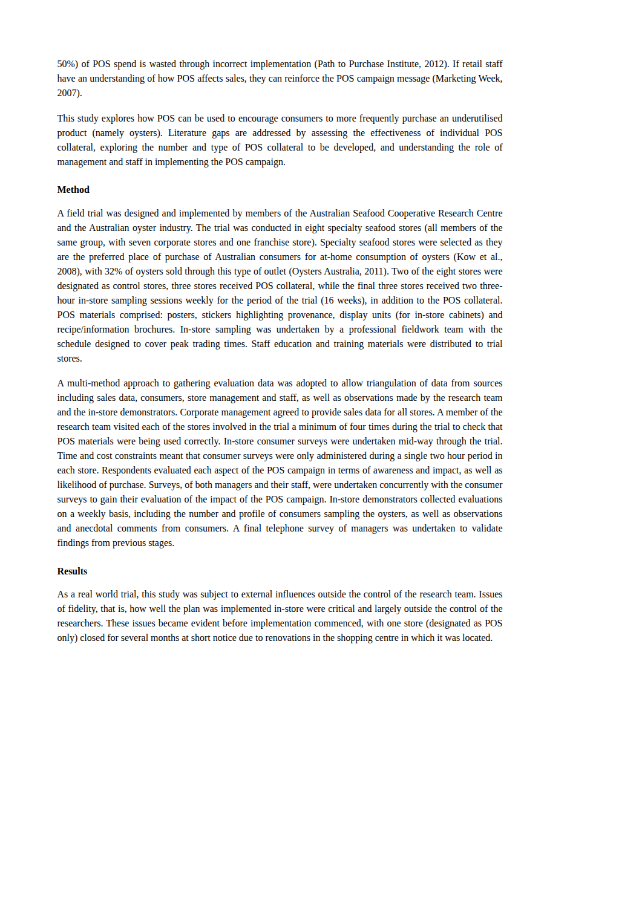50%) of POS spend is wasted through incorrect implementation (Path to Purchase Institute, 2012). If retail staff have an understanding of how POS affects sales, they can reinforce the POS campaign message (Marketing Week, 2007).
This study explores how POS can be used to encourage consumers to more frequently purchase an underutilised product (namely oysters). Literature gaps are addressed by assessing the effectiveness of individual POS collateral, exploring the number and type of POS collateral to be developed, and understanding the role of management and staff in implementing the POS campaign.
Method
A field trial was designed and implemented by members of the Australian Seafood Cooperative Research Centre and the Australian oyster industry. The trial was conducted in eight specialty seafood stores (all members of the same group, with seven corporate stores and one franchise store). Specialty seafood stores were selected as they are the preferred place of purchase of Australian consumers for at-home consumption of oysters (Kow et al., 2008), with 32% of oysters sold through this type of outlet (Oysters Australia, 2011). Two of the eight stores were designated as control stores, three stores received POS collateral, while the final three stores received two three-hour in-store sampling sessions weekly for the period of the trial (16 weeks), in addition to the POS collateral. POS materials comprised: posters, stickers highlighting provenance, display units (for in-store cabinets) and recipe/information brochures. In-store sampling was undertaken by a professional fieldwork team with the schedule designed to cover peak trading times. Staff education and training materials were distributed to trial stores.
A multi-method approach to gathering evaluation data was adopted to allow triangulation of data from sources including sales data, consumers, store management and staff, as well as observations made by the research team and the in-store demonstrators. Corporate management agreed to provide sales data for all stores. A member of the research team visited each of the stores involved in the trial a minimum of four times during the trial to check that POS materials were being used correctly. In-store consumer surveys were undertaken mid-way through the trial. Time and cost constraints meant that consumer surveys were only administered during a single two hour period in each store. Respondents evaluated each aspect of the POS campaign in terms of awareness and impact, as well as likelihood of purchase. Surveys, of both managers and their staff, were undertaken concurrently with the consumer surveys to gain their evaluation of the impact of the POS campaign. In-store demonstrators collected evaluations on a weekly basis, including the number and profile of consumers sampling the oysters, as well as observations and anecdotal comments from consumers. A final telephone survey of managers was undertaken to validate findings from previous stages.
Results
As a real world trial, this study was subject to external influences outside the control of the research team. Issues of fidelity, that is, how well the plan was implemented in-store were critical and largely outside the control of the researchers. These issues became evident before implementation commenced, with one store (designated as POS only) closed for several months at short notice due to renovations in the shopping centre in which it was located.